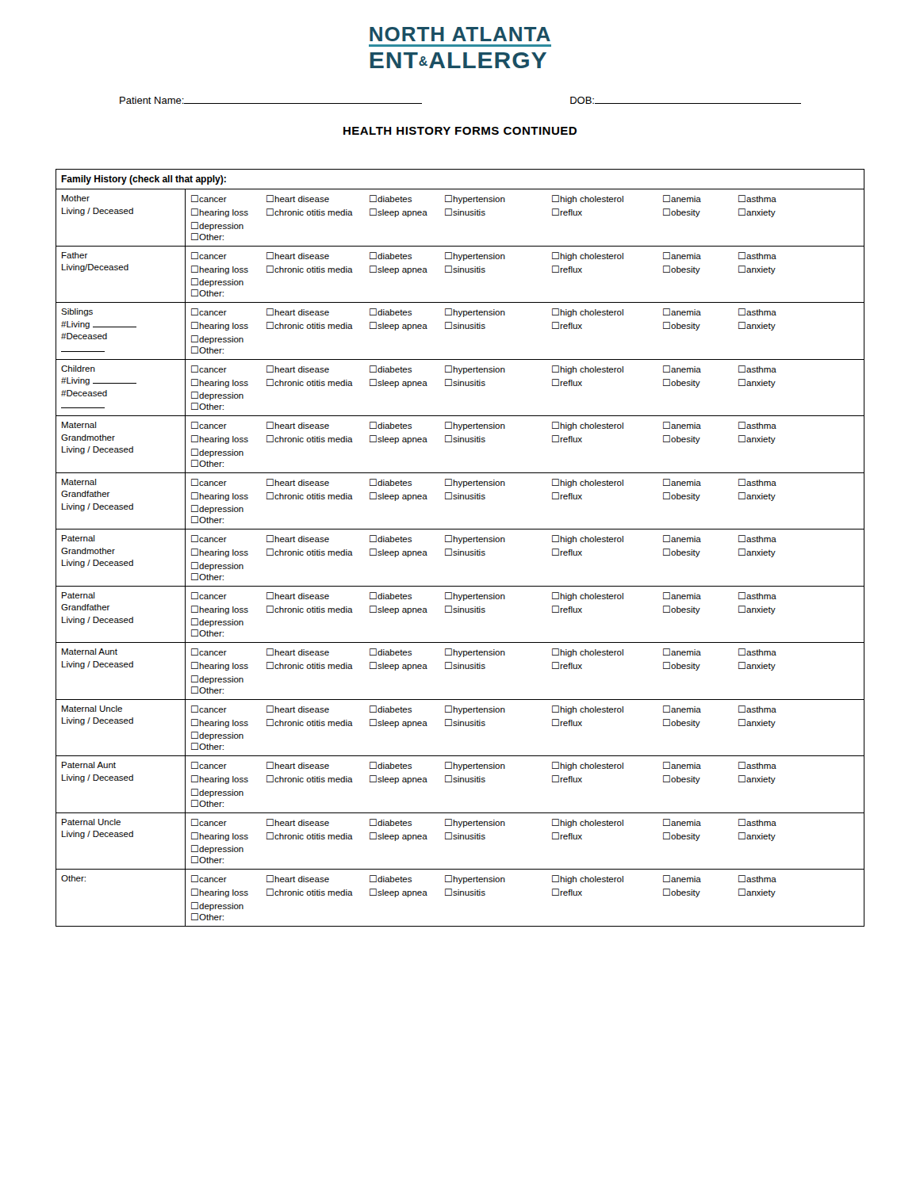NORTH ATLANTA
ENT&ALLERGY
Patient Name:
DOB:
HEALTH HISTORY FORMS CONTINUED
| Family History (check all that apply): |
| --- |
| Mother Living / Deceased | ☐cancer ☐heart disease ☐diabetes ☐hypertension ☐high cholesterol ☐anemia ☐asthma ☐hearing loss ☐chronic otitis media ☐sleep apnea ☐sinusitis ☐reflux ☐obesity ☐anxiety ☐depression ☐Other: |
| Father Living/Deceased | ☐cancer ☐heart disease ☐diabetes ☐hypertension ☐high cholesterol ☐anemia ☐asthma ☐hearing loss ☐chronic otitis media ☐sleep apnea ☐sinusitis ☐reflux ☐obesity ☐anxiety ☐depression ☐Other: |
| Siblings #Living #Deceased | ☐cancer ☐heart disease ☐diabetes ☐hypertension ☐high cholesterol ☐anemia ☐asthma ☐hearing loss ☐chronic otitis media ☐sleep apnea ☐sinusitis ☐reflux ☐obesity ☐anxiety ☐depression ☐Other: |
| Children #Living #Deceased | ☐cancer ☐heart disease ☐diabetes ☐hypertension ☐high cholesterol ☐anemia ☐asthma ☐hearing loss ☐chronic otitis media ☐sleep apnea ☐sinusitis ☐reflux ☐obesity ☐anxiety ☐depression ☐Other: |
| Maternal Grandmother Living / Deceased | ☐cancer ☐heart disease ☐diabetes ☐hypertension ☐high cholesterol ☐anemia ☐asthma ☐hearing loss ☐chronic otitis media ☐sleep apnea ☐sinusitis ☐reflux ☐obesity ☐anxiety ☐depression ☐Other: |
| Maternal Grandfather Living / Deceased | ☐cancer ☐heart disease ☐diabetes ☐hypertension ☐high cholesterol ☐anemia ☐asthma ☐hearing loss ☐chronic otitis media ☐sleep apnea ☐sinusitis ☐reflux ☐obesity ☐anxiety ☐depression ☐Other: |
| Paternal Grandmother Living / Deceased | ☐cancer ☐heart disease ☐diabetes ☐hypertension ☐high cholesterol ☐anemia ☐asthma ☐hearing loss ☐chronic otitis media ☐sleep apnea ☐sinusitis ☐reflux ☐obesity ☐anxiety ☐depression ☐Other: |
| Paternal Grandfather Living / Deceased | ☐cancer ☐heart disease ☐diabetes ☐hypertension ☐high cholesterol ☐anemia ☐asthma ☐hearing loss ☐chronic otitis media ☐sleep apnea ☐sinusitis ☐reflux ☐obesity ☐anxiety ☐depression ☐Other: |
| Maternal Aunt Living / Deceased | ☐cancer ☐heart disease ☐diabetes ☐hypertension ☐high cholesterol ☐anemia ☐asthma ☐hearing loss ☐chronic otitis media ☐sleep apnea ☐sinusitis ☐reflux ☐obesity ☐anxiety ☐depression ☐Other: |
| Maternal Uncle Living / Deceased | ☐cancer ☐heart disease ☐diabetes ☐hypertension ☐high cholesterol ☐anemia ☐asthma ☐hearing loss ☐chronic otitis media ☐sleep apnea ☐sinusitis ☐reflux ☐obesity ☐anxiety ☐depression ☐Other: |
| Paternal Aunt Living / Deceased | ☐cancer ☐heart disease ☐diabetes ☐hypertension ☐high cholesterol ☐anemia ☐asthma ☐hearing loss ☐chronic otitis media ☐sleep apnea ☐sinusitis ☐reflux ☐obesity ☐anxiety ☐depression ☐Other: |
| Paternal Uncle Living / Deceased | ☐cancer ☐heart disease ☐diabetes ☐hypertension ☐high cholesterol ☐anemia ☐asthma ☐hearing loss ☐chronic otitis media ☐sleep apnea ☐sinusitis ☐reflux ☐obesity ☐anxiety ☐depression ☐Other: |
| Other: | ☐cancer ☐heart disease ☐diabetes ☐hypertension ☐high cholesterol ☐anemia ☐asthma ☐hearing loss ☐chronic otitis media ☐sleep apnea ☐sinusitis ☐reflux ☐obesity ☐anxiety ☐depression ☐Other: |